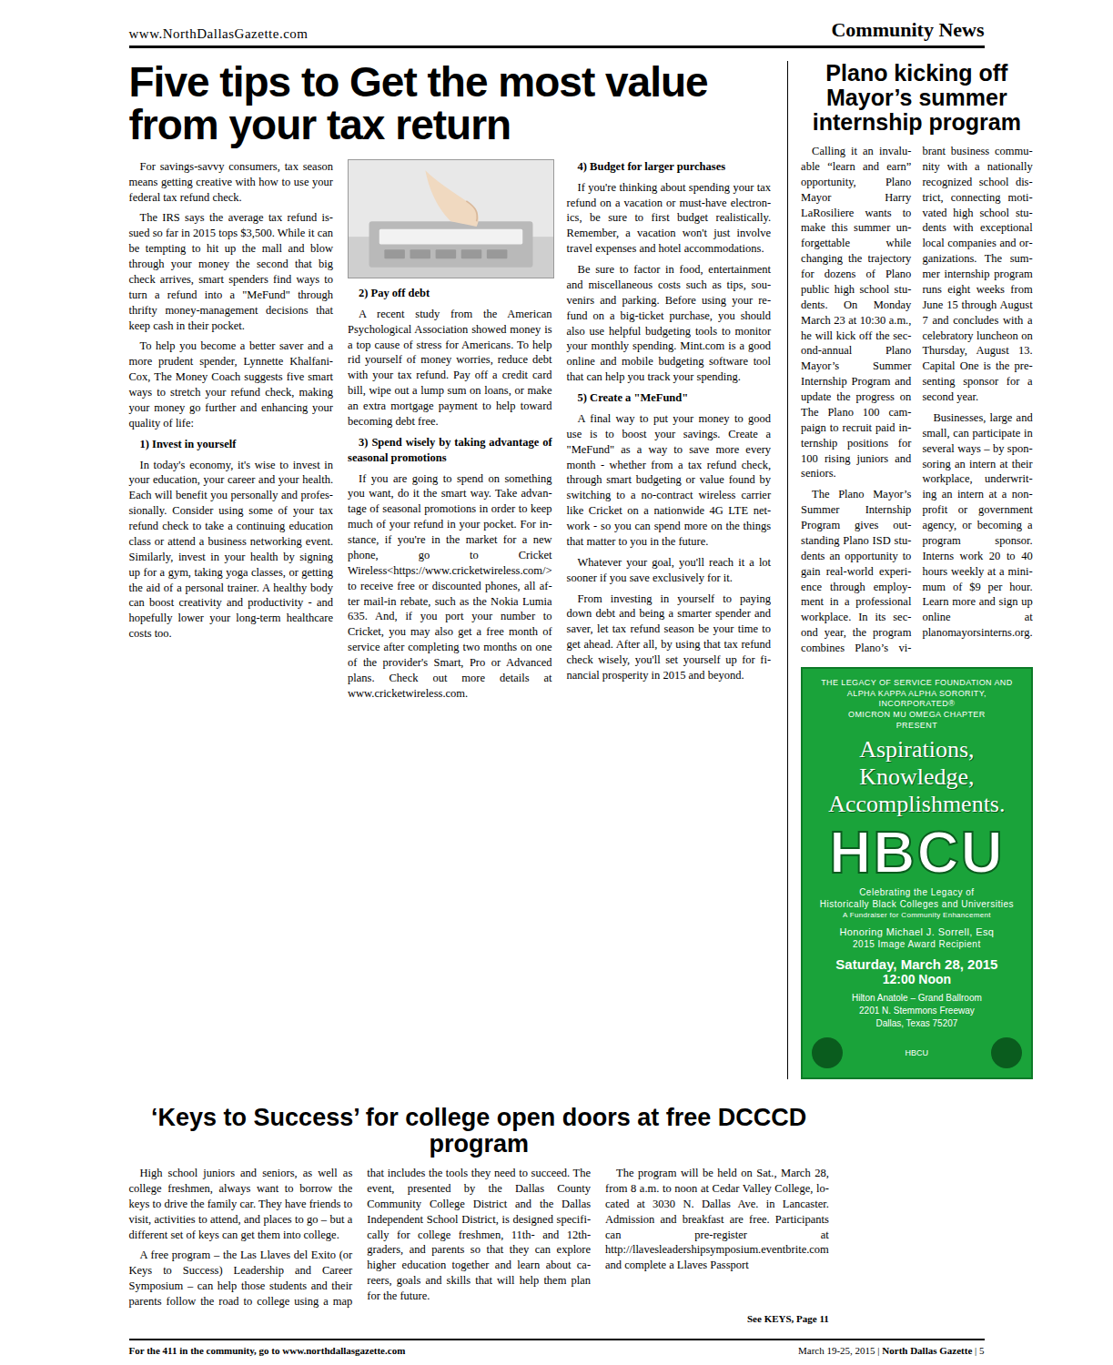www.NorthDallasGazette.com
Community News
Five tips to Get the most value from your tax return
For savings-savvy consumers, tax season means getting creative with how to use your federal tax refund check.
The IRS says the average tax refund issued so far in 2015 tops $3,500. While it can be tempting to hit up the mall and blow through your money the second that big check arrives, smart spenders find ways to turn a refund into a "MeFund" through thrifty money-management decisions that keep cash in their pocket.
To help you become a better saver and a more prudent spender, Lynnette Khalfani-Cox, The Money Coach suggests five smart ways to stretch your refund check, making your money go further and enhancing your quality of life:
1) Invest in yourself
In today's economy, it's wise to invest in your education, your career and your health. Each will benefit you personally and professionally. Consider using some of your tax refund check to take a continuing education class or attend a business networking event. Similarly, invest in your health by signing up for a gym, taking yoga classes, or getting the aid of a personal trainer. A healthy body can boost creativity and productivity - and hopefully lower your long-term healthcare costs too.
2) Pay off debt
A recent study from the American Psychological Association showed money is a top cause of stress for Americans. To help rid yourself of money worries, reduce debt with your tax refund. Pay off a credit card bill, wipe out a lump sum on loans, or make an extra mortgage payment to help toward becoming debt free.
3) Spend wisely by taking advantage of seasonal promotions
If you are going to spend on something you want, do it the smart way. Take advantage of seasonal promotions in order to keep much of your refund in your pocket. For instance, if you're in the market for a new phone, go to Cricket Wireless<https://www.cricketwireless.com/> to receive free or discounted phones, all after mail-in rebate, such as the Nokia Lumia 635. And, if you port your number to Cricket, you may also get a free month of service after completing two months on one of the provider's Smart, Pro or Advanced plans. Check out more details at www.cricketwireless.com.
4) Budget for larger purchases
If you're thinking about spending your tax refund on a vacation or must-have electronics, be sure to first budget realistically. Remember, a vacation won't just involve travel expenses and hotel accommodations.
Be sure to factor in food, entertainment and miscellaneous costs such as tips, souvenirs and parking. Before using your refund on a big-ticket purchase, you should also use helpful budgeting tools to monitor your monthly spending. Mint.com is a good online and mobile budgeting software tool that can help you track your spending.
5) Create a "MeFund"
A final way to put your money to good use is to boost your savings. Create a "MeFund" as a way to save more every month - whether from a tax refund check, through smart budgeting or value found by switching to a no-contract wireless carrier like Cricket on a nationwide 4G LTE network - so you can spend more on the things that matter to you in the future.
Whatever your goal, you'll reach it a lot sooner if you save exclusively for it.
From investing in yourself to paying down debt and being a smarter spender and saver, let tax refund season be your time to get ahead. After all, by using that tax refund check wisely, you'll set yourself up for financial prosperity in 2015 and beyond.
Plano kicking off Mayor’s summer internship program
Calling it an invaluable “learn and earn” opportunity, Plano Mayor Harry LaRosiliere wants to make this summer unforgettable while changing the trajectory for dozens of Plano public high school students. On Monday March 23 at 10:30 a.m., he will kick off the second-annual Plano Mayor’s Summer Internship Program and update the progress on The Plano 100 campaign to recruit paid internship positions for 100 rising juniors and seniors.
The Plano Mayor’s Summer Internship Program gives outstanding Plano ISD students an opportunity to gain real-world experience through employment in a professional workplace. In its second year, the program combines Plano’s vibrant business community with a nationally recognized school district, connecting motivated high school students with exceptional local companies and organizations. The summer internship program runs eight weeks from June 15 through August 7 and concludes with a celebratory luncheon on Thursday, August 13. Capital One is the presenting sponsor for a second year.
Businesses, large and small, can participate in several ways – by sponsoring an intern at their workplace, underwriting an intern at a nonprofit or government agency, or becoming a program sponsor. Interns work 20 to 40 hours weekly at a minimum of $9 per hour. Learn more and sign up online at planomayorsinterns.org.
The Legacy of Service Foundation and
Alpha Kappa Alpha Sorority, Incorporated®
Omicron Mu Omega Chapter
Present
Aspirations, Knowledge, Accomplishments.
HBCU
Celebrating the Legacy of
Historically Black Colleges and Universities
A Fundraiser for Community Enhancement
Honoring Michael J. Sorrell, Esq
2015 Image Award Recipient
Saturday, March 28, 2015
12:00 Noon
Hilton Anatole – Grand Ballroom
2201 N. Stemmons Freeway
Dallas, Texas 75207
HBCU
‘Keys to Success’ for college open doors at free DCCCD program
High school juniors and seniors, as well as college freshmen, always want to borrow the keys to drive the family car. They have friends to visit, activities to attend, and places to go – but a different set of keys can get them into college.
A free program – the Las Llaves del Exito (or Keys to Success) Leadership and Career Symposium – can help those students and their parents follow the road to college using a map that includes the tools they need to succeed. The event, presented by the Dallas County Community College District and the Dallas Independent School District, is designed specifically for college freshmen, 11th- and 12th-graders, and parents so that they can explore higher education together and learn about careers, goals and skills that will help them plan for the future.
The program will be held on Sat., March 28, from 8 a.m. to noon at Cedar Valley College, located at 3030 N. Dallas Ave. in Lancaster. Admission and breakfast are free. Participants can pre-register at http://llavesleadershipsymposium.eventbrite.com and complete a Llaves Passport
See KEYS, Page 11
For the 411 in the community, go to www.northdallasgazette.com
March 19-25, 2015 | North Dallas Gazette | 5